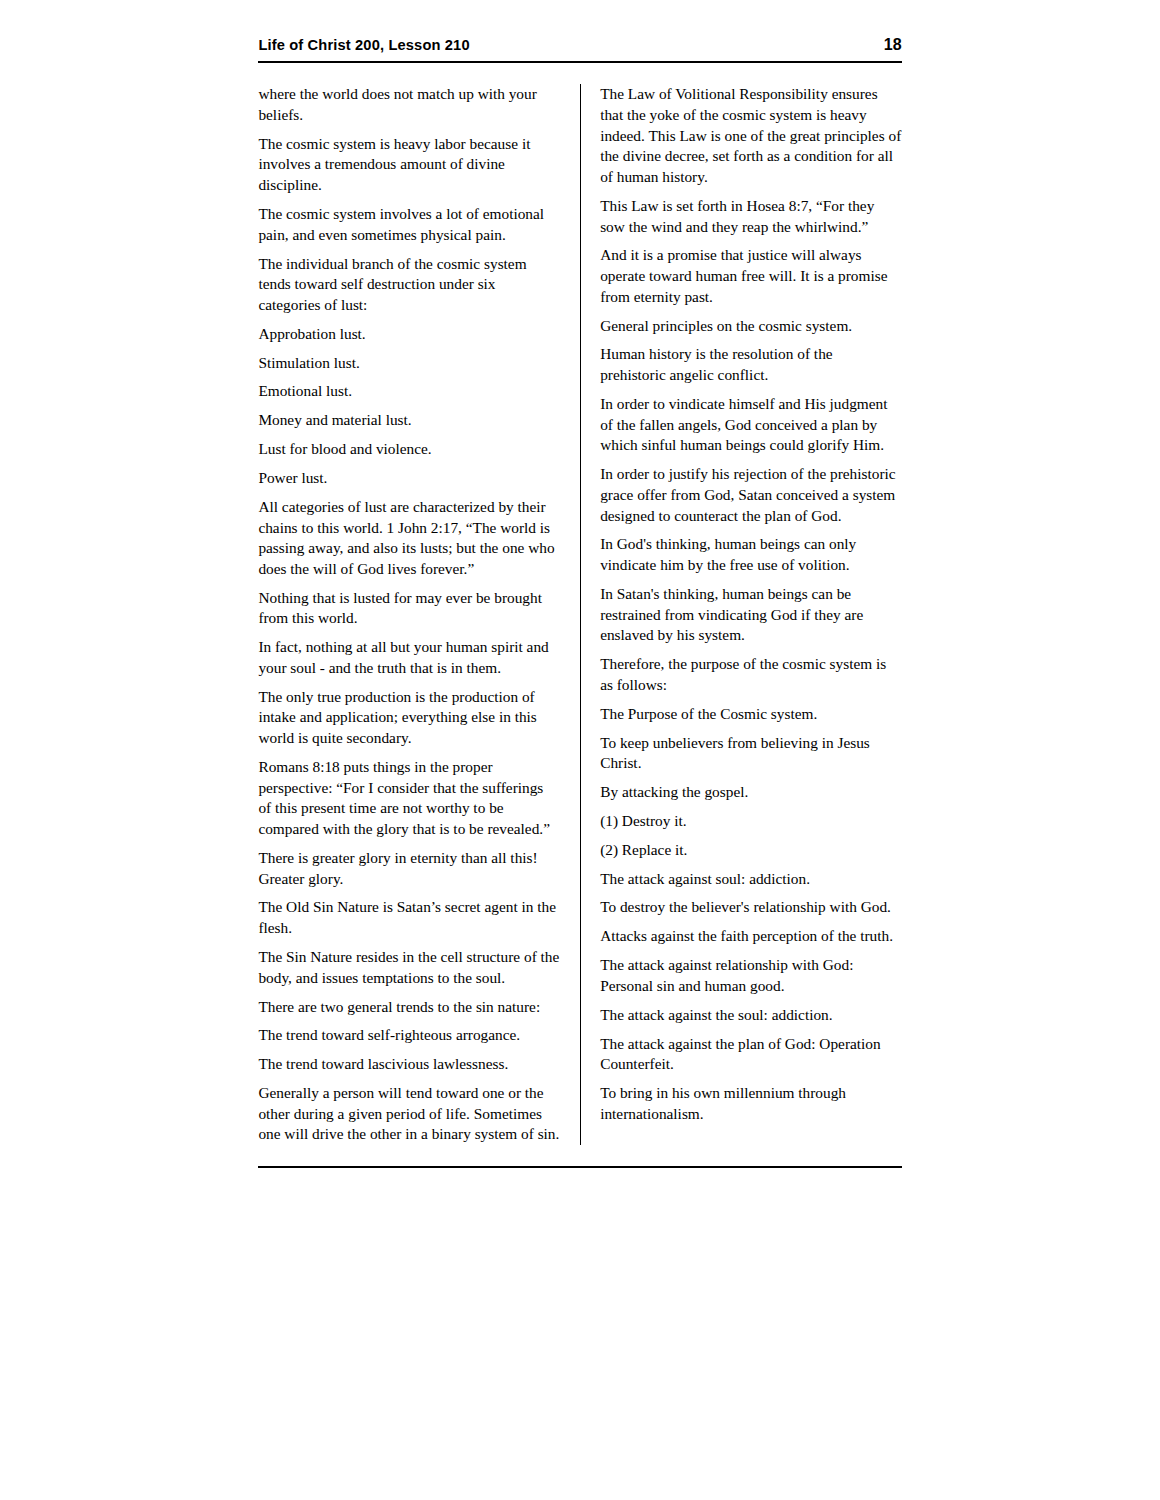Life of Christ 200, Lesson 210 18
where the world does not match up with your beliefs.
The cosmic system is heavy labor because it involves a tremendous amount of divine discipline.
The cosmic system involves a lot of emotional pain, and even sometimes physical pain.
The individual branch of the cosmic system tends toward self destruction under six categories of lust:
Approbation lust.
Stimulation lust.
Emotional lust.
Money and material lust.
Lust for blood and violence.
Power lust.
All categories of lust are characterized by their chains to this world. 1 John 2:17, “The world is passing away, and also its lusts; but the one who does the will of God lives forever.”
Nothing that is lusted for may ever be brought from this world.
In fact, nothing at all but your human spirit and your soul - and the truth that is in them.
The only true production is the production of intake and application; everything else in this world is quite secondary.
Romans 8:18 puts things in the proper perspective: “For I consider that the sufferings of this present time are not worthy to be compared with the glory that is to be revealed.”
There is greater glory in eternity than all this! Greater glory.
The Old Sin Nature is Satan’s secret agent in the flesh.
The Sin Nature resides in the cell structure of the body, and issues temptations to the soul.
There are two general trends to the sin nature:
The trend toward self-righteous arrogance.
The trend toward lascivious lawlessness.
Generally a person will tend toward one or the other during a given period of life. Sometimes one will drive the other in a binary system of sin.
The Law of Volitional Responsibility ensures that the yoke of the cosmic system is heavy indeed. This Law is one of the great principles of the divine decree, set forth as a condition for all of human history.
This Law is set forth in Hosea 8:7, “For they sow the wind and they reap the whirlwind.”
And it is a promise that justice will always operate toward human free will. It is a promise from eternity past.
General principles on the cosmic system.
Human history is the resolution of the prehistoric angelic conflict.
In order to vindicate himself and His judgment of the fallen angels, God conceived a plan by which sinful human beings could glorify Him.
In order to justify his rejection of the prehistoric grace offer from God, Satan conceived a system designed to counteract the plan of God.
In God's thinking, human beings can only vindicate him by the free use of volition.
In Satan's thinking, human beings can be restrained from vindicating God if they are enslaved by his system.
Therefore, the purpose of the cosmic system is as follows:
The Purpose of the Cosmic system.
To keep unbelievers from believing in Jesus Christ.
By attacking the gospel.
(1) Destroy it.
(2) Replace it.
The attack against soul: addiction.
To destroy the believer's relationship with God.
Attacks against the faith perception of the truth.
The attack against relationship with God: Personal sin and human good.
The attack against the soul: addiction.
The attack against the plan of God: Operation Counterfeit.
To bring in his own millennium through internationalism.